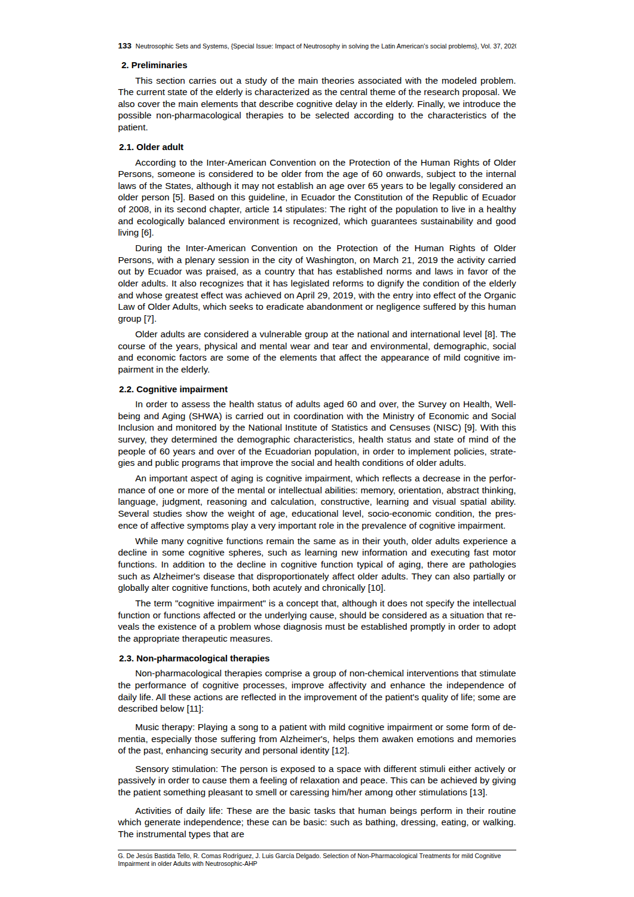133 Neutrosophic Sets and Systems, {Special Issue: Impact of Neutrosophy in solving the Latin American's social problems}, Vol. 37, 2020
2. Preliminaries
This section carries out a study of the main theories associated with the modeled problem. The current state of the elderly is characterized as the central theme of the research proposal. We also cover the main elements that describe cognitive delay in the elderly. Finally, we introduce the possible non-pharmacological therapies to be selected according to the characteristics of the patient.
2.1. Older adult
According to the Inter-American Convention on the Protection of the Human Rights of Older Persons, someone is considered to be older from the age of 60 onwards, subject to the internal laws of the States, although it may not establish an age over 65 years to be legally considered an older person [5]. Based on this guideline, in Ecuador the Constitution of the Republic of Ecuador of 2008, in its second chapter, article 14 stipulates: The right of the population to live in a healthy and ecologically balanced environment is recognized, which guarantees sustainability and good living [6].
During the Inter-American Convention on the Protection of the Human Rights of Older Persons, with a plenary session in the city of Washington, on March 21, 2019 the activity carried out by Ecuador was praised, as a country that has established norms and laws in favor of the older adults. It also recognizes that it has legislated reforms to dignify the condition of the elderly and whose greatest effect was achieved on April 29, 2019, with the entry into effect of the Organic Law of Older Adults, which seeks to eradicate abandonment or negligence suffered by this human group [7].
Older adults are considered a vulnerable group at the national and international level [8]. The course of the years, physical and mental wear and tear and environmental, demographic, social and economic factors are some of the elements that affect the appearance of mild cognitive impairment in the elderly.
2.2. Cognitive impairment
In order to assess the health status of adults aged 60 and over, the Survey on Health, Well-being and Aging (SHWA) is carried out in coordination with the Ministry of Economic and Social Inclusion and monitored by the National Institute of Statistics and Censuses (NISC) [9]. With this survey, they determined the demographic characteristics, health status and state of mind of the people of 60 years and over of the Ecuadorian population, in order to implement policies, strategies and public programs that improve the social and health conditions of older adults.
An important aspect of aging is cognitive impairment, which reflects a decrease in the performance of one or more of the mental or intellectual abilities: memory, orientation, abstract thinking, language, judgment, reasoning and calculation, constructive, learning and visual spatial ability. Several studies show the weight of age, educational level, socio-economic condition, the presence of affective symptoms play a very important role in the prevalence of cognitive impairment.
While many cognitive functions remain the same as in their youth, older adults experience a decline in some cognitive spheres, such as learning new information and executing fast motor functions. In addition to the decline in cognitive function typical of aging, there are pathologies such as Alzheimer's disease that disproportionately affect older adults. They can also partially or globally alter cognitive functions, both acutely and chronically [10].
The term "cognitive impairment" is a concept that, although it does not specify the intellectual function or functions affected or the underlying cause, should be considered as a situation that reveals the existence of a problem whose diagnosis must be established promptly in order to adopt the appropriate therapeutic measures.
2.3. Non-pharmacological therapies
Non-pharmacological therapies comprise a group of non-chemical interventions that stimulate the performance of cognitive processes, improve affectivity and enhance the independence of daily life. All these actions are reflected in the improvement of the patient's quality of life; some are described below [11]:
Music therapy: Playing a song to a patient with mild cognitive impairment or some form of dementia, especially those suffering from Alzheimer's, helps them awaken emotions and memories of the past, enhancing security and personal identity [12].
Sensory stimulation: The person is exposed to a space with different stimuli either actively or passively in order to cause them a feeling of relaxation and peace. This can be achieved by giving the patient something pleasant to smell or caressing him/her among other stimulations [13].
Activities of daily life: These are the basic tasks that human beings perform in their routine which generate independence; these can be basic: such as bathing, dressing, eating, or walking. The instrumental types that are
G. De Jesús Bastida Tello, R. Comas Rodríguez, J. Luis García Delgado. Selection of Non-Pharmacological Treatments for mild Cognitive Impairment in older Adults with Neutrosophic-AHP